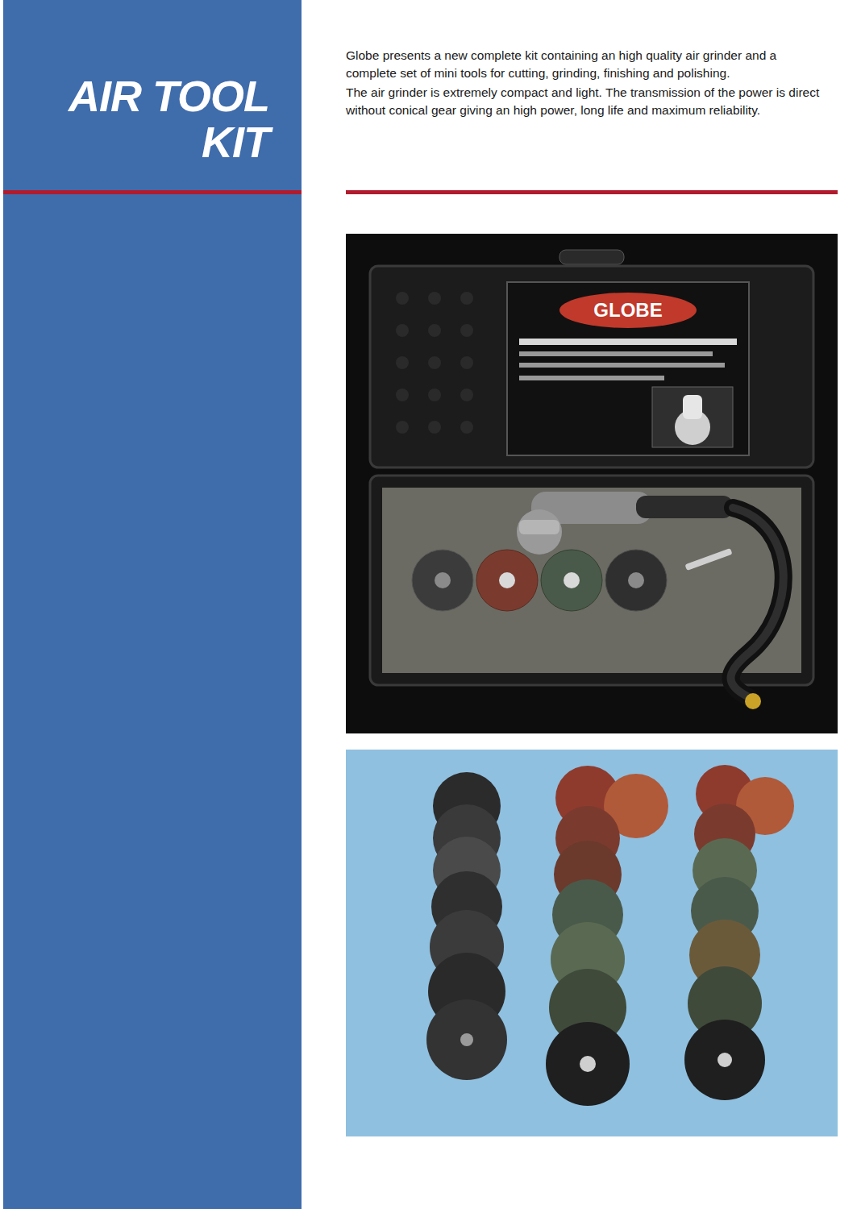AIR TOOL
KIT
Globe presents a new complete kit containing an high quality air grinder and a complete set of mini tools for cutting, grinding, finishing and polishing.
The air grinder is extremely compact and light. The transmission of the power is direct without conical gear giving an high power, long life and maximum reliability.
GLOBE